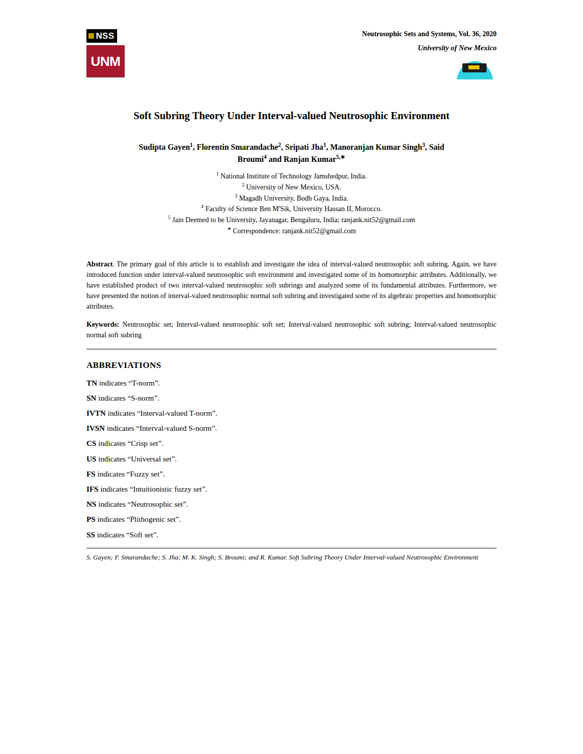NSS
UNM
Neutrosophic Sets and Systems, Vol. 36, 2020
University of New Mexico
Soft Subring Theory Under Interval-valued Neutrosophic Environment
Sudipta Gayen1, Florentin Smarandache2, Sripati Jha1, Manoranjan Kumar Singh3, Said
Broumi4 and Ranjan Kumar5,∗
1 National Institute of Technology Jamshedpur, India.
2 University of New Mexico, USA.
3 Magadh University, Bodh Gaya, India.
4 Faculty of Science Ben M'Sik, University Hassan II, Morocco.
5 Jain Deemed to be University, Jayanagar, Bengaluru, India; ranjank.nit52@gmail.com
∗ Correspondence: ranjank.nit52@gmail.com
Abstract. The primary goal of this article is to establish and investigate the idea of interval-valued neutrosophic soft subring. Again, we have introduced function under interval-valued neutrosophic soft environment and investigated some of its homomorphic attributes. Additionally, we have established product of two interval-valued neutrosophic soft subrings and analyzed some of its fundamental attributes. Furthermore, we have presented the notion of interval-valued neutrosophic normal soft subring and investigated some of its algebraic properties and homomorphic attributes.
Keywords: Neutrosophic set; Interval-valued neutrosophic soft set; Interval-valued neutrosophic soft subring; Interval-valued neutrosophic normal soft subring
ABBREVIATIONS
TN indicates “T-norm”.
SN indicates “S-norm”.
IVTN indicates “Interval-valued T-norm”.
IVSN indicates “Interval-valued S-norm”.
CS indicates “Crisp set”.
US indicates “Universal set”.
FS indicates “Fuzzy set”.
IFS indicates “Intuitionistic fuzzy set”.
NS indicates “Neutrosophic set”.
PS indicates “Plithogenic set”.
SS indicates “Soft set”.
S. Gayen; F. Smarandache; S. Jha; M. K. Singh; S. Broumi; and R. Kumar. Soft Subring Theory Under Interval-valued Neutrosophic Environment